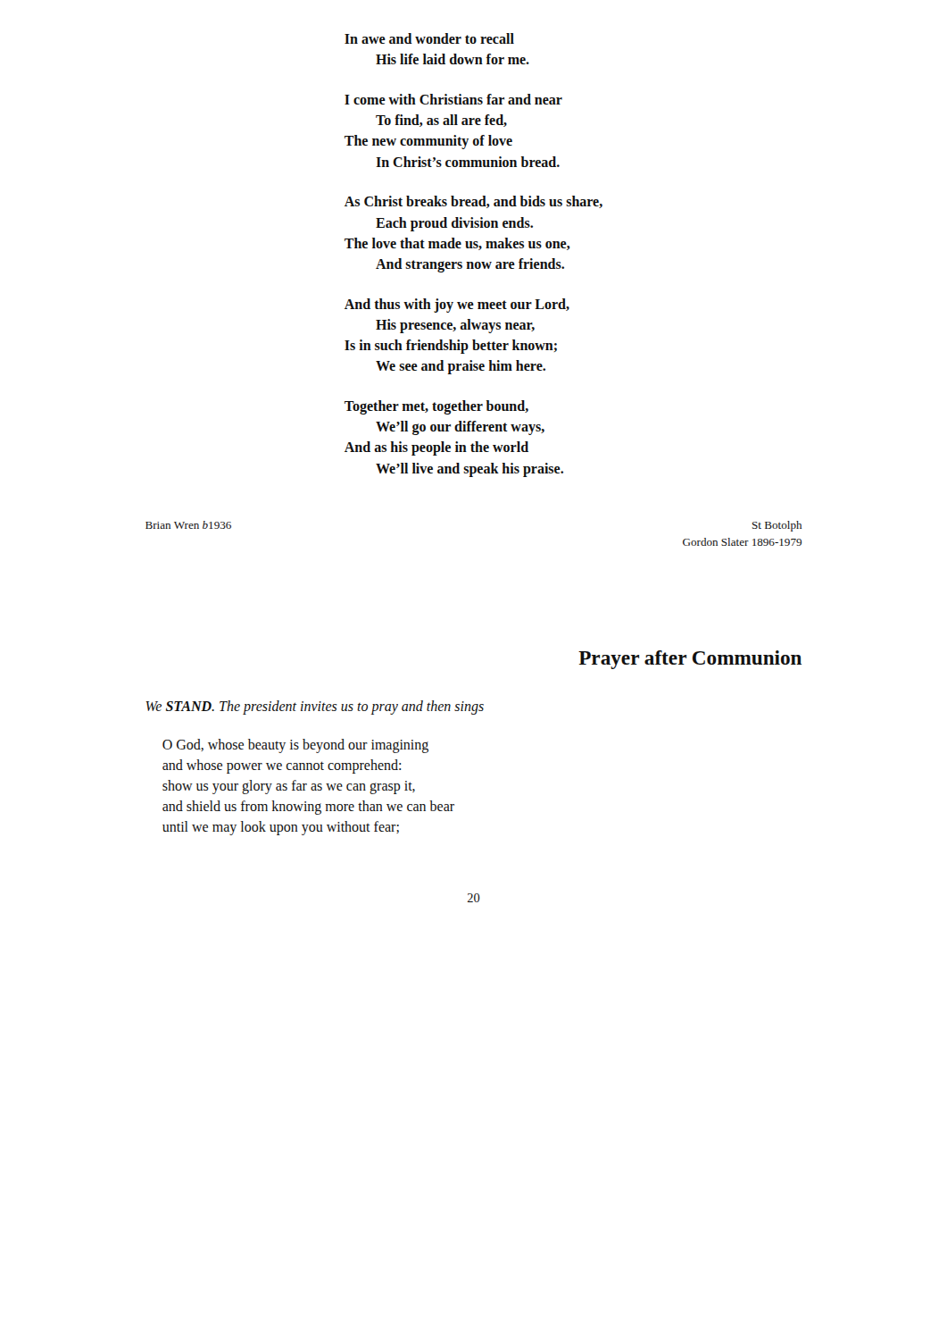In awe and wonder to recall
His life laid down for me.
I come with Christians far and near
To find, as all are fed, The new community of love
In Christ’s communion bread.
As Christ breaks bread, and bids us share,
Each proud division ends. The love that made us, makes us one,
And strangers now are friends.
And thus with joy we meet our Lord,
His presence, always near, Is in such friendship better known;
We see and praise him here.
Together met, together bound,
We’ll go our different ways, And as his people in the world
We’ll live and speak his praise.
Brian Wren b1936 St Botolph
Gordon Slater 1896-1979
Prayer after Communion
We STAND. The president invites us to pray and then sings
O God, whose beauty is beyond our imagining
and whose power we cannot comprehend:
show us your glory as far as we can grasp it,
and shield us from knowing more than we can bear
until we may look upon you without fear;
20